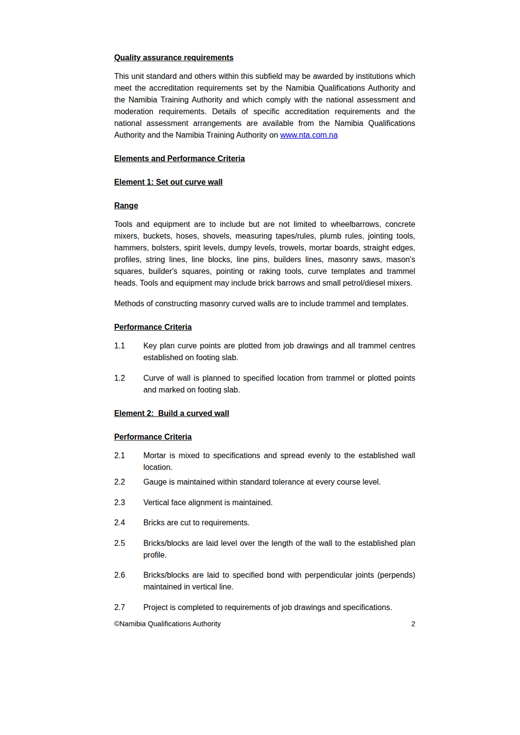Quality assurance requirements
This unit standard and others within this subfield may be awarded by institutions which meet the accreditation requirements set by the Namibia Qualifications Authority and the Namibia Training Authority and which comply with the national assessment and moderation requirements. Details of specific accreditation requirements and the national assessment arrangements are available from the Namibia Qualifications Authority and the Namibia Training Authority on www.nta.com.na
Elements and Performance Criteria
Element 1: Set out curve wall
Range
Tools and equipment are to include but are not limited to wheelbarrows, concrete mixers, buckets, hoses, shovels, measuring tapes/rules, plumb rules, jointing tools, hammers, bolsters, spirit levels, dumpy levels, trowels, mortar boards, straight edges, profiles, string lines, line blocks, line pins, builders lines, masonry saws, mason's squares, builder's squares, pointing or raking tools, curve templates and trammel heads. Tools and equipment may include brick barrows and small petrol/diesel mixers.
Methods of constructing masonry curved walls are to include trammel and templates.
Performance Criteria
1.1
Key plan curve points are plotted from job drawings and all trammel centres established on footing slab.
1.2
Curve of wall is planned to specified location from trammel or plotted points and marked on footing slab.
Element 2: Build a curved wall
Performance Criteria
2.1
Mortar is mixed to specifications and spread evenly to the established wall location.
2.2
Gauge is maintained within standard tolerance at every course level.
2.3
Vertical face alignment is maintained.
2.4
Bricks are cut to requirements.
2.5
Bricks/blocks are laid level over the length of the wall to the established plan profile.
2.6
Bricks/blocks are laid to specified bond with perpendicular joints (perpends) maintained in vertical line.
2.7
Project is completed to requirements of job drawings and specifications.
©Namibia Qualifications Authority 2